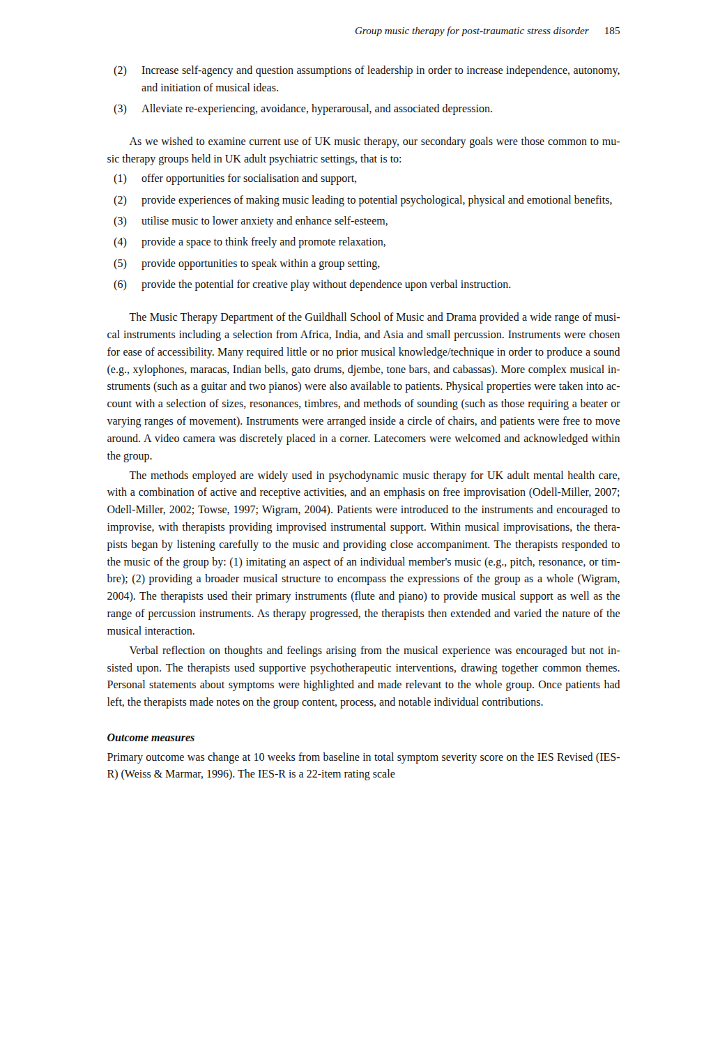Group music therapy for post-traumatic stress disorder 185
Increase self-agency and question assumptions of leadership in order to increase independence, autonomy, and initiation of musical ideas.
Alleviate re-experiencing, avoidance, hyperarousal, and associated depression.
As we wished to examine current use of UK music therapy, our secondary goals were those common to music therapy groups held in UK adult psychiatric settings, that is to:
offer opportunities for socialisation and support,
provide experiences of making music leading to potential psychological, physical and emotional benefits,
utilise music to lower anxiety and enhance self-esteem,
provide a space to think freely and promote relaxation,
provide opportunities to speak within a group setting,
provide the potential for creative play without dependence upon verbal instruction.
The Music Therapy Department of the Guildhall School of Music and Drama provided a wide range of musical instruments including a selection from Africa, India, and Asia and small percussion. Instruments were chosen for ease of accessibility. Many required little or no prior musical knowledge/technique in order to produce a sound (e.g., xylophones, maracas, Indian bells, gato drums, djembe, tone bars, and cabassas). More complex musical instruments (such as a guitar and two pianos) were also available to patients. Physical properties were taken into account with a selection of sizes, resonances, timbres, and methods of sounding (such as those requiring a beater or varying ranges of movement). Instruments were arranged inside a circle of chairs, and patients were free to move around. A video camera was discretely placed in a corner. Latecomers were welcomed and acknowledged within the group.
The methods employed are widely used in psychodynamic music therapy for UK adult mental health care, with a combination of active and receptive activities, and an emphasis on free improvisation (Odell-Miller, 2007; Odell-Miller, 2002; Towse, 1997; Wigram, 2004). Patients were introduced to the instruments and encouraged to improvise, with therapists providing improvised instrumental support. Within musical improvisations, the therapists began by listening carefully to the music and providing close accompaniment. The therapists responded to the music of the group by: (1) imitating an aspect of an individual member's music (e.g., pitch, resonance, or timbre); (2) providing a broader musical structure to encompass the expressions of the group as a whole (Wigram, 2004). The therapists used their primary instruments (flute and piano) to provide musical support as well as the range of percussion instruments. As therapy progressed, the therapists then extended and varied the nature of the musical interaction.
Verbal reflection on thoughts and feelings arising from the musical experience was encouraged but not insisted upon. The therapists used supportive psychotherapeutic interventions, drawing together common themes. Personal statements about symptoms were highlighted and made relevant to the whole group. Once patients had left, the therapists made notes on the group content, process, and notable individual contributions.
Outcome measures
Primary outcome was change at 10 weeks from baseline in total symptom severity score on the IES Revised (IES-R) (Weiss & Marmar, 1996). The IES-R is a 22-item rating scale